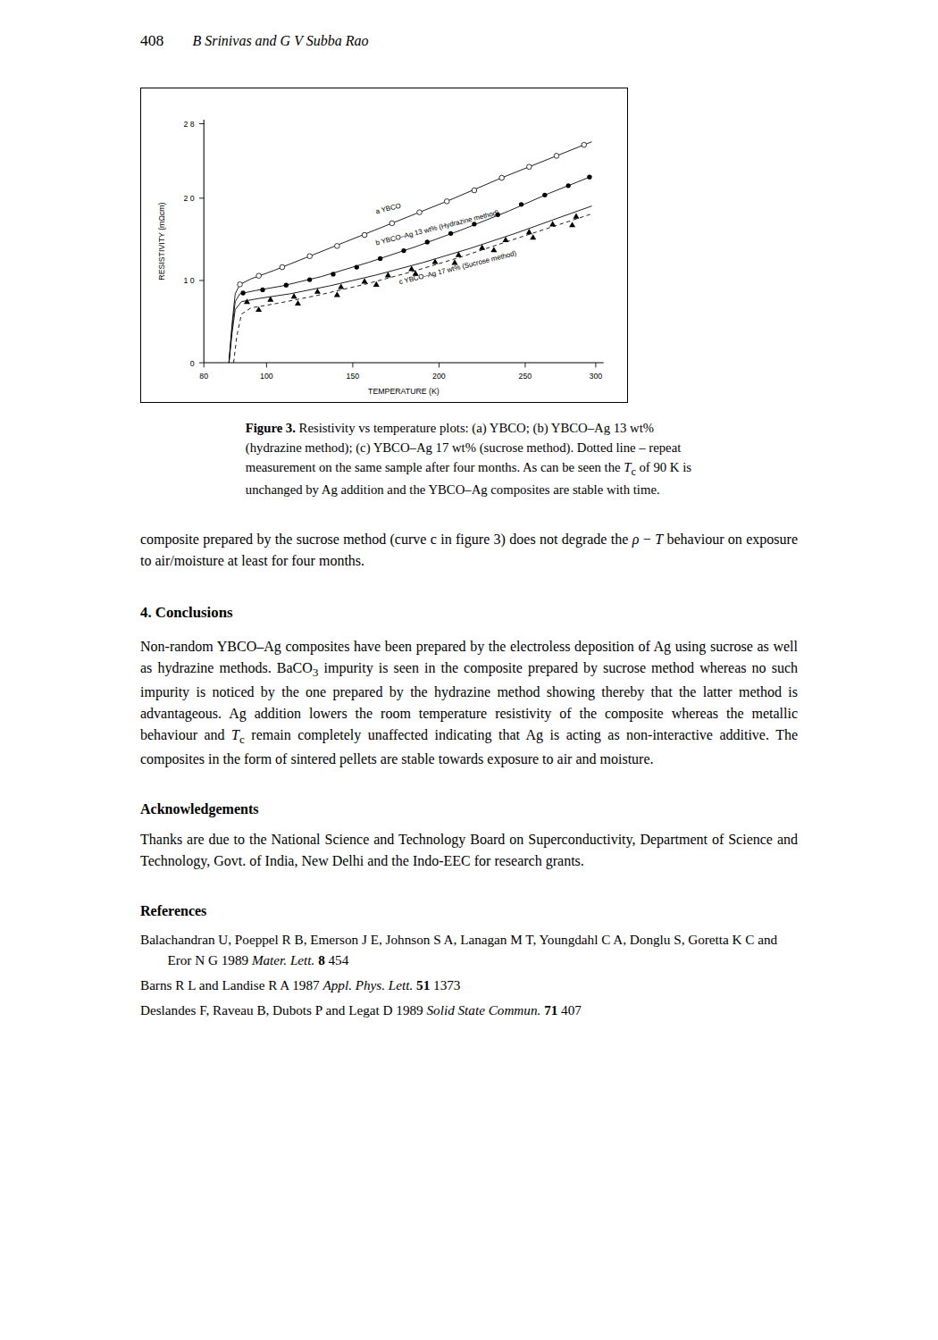408 B Srinivas and G V Subba Rao
Resistivity versus temperature plots for YBCO and YBCO–Ag composites Three curves of resistivity in milliohm centimetre versus temperature in kelvin from 80 to 300 K, all showing a sharp superconducting transition near 90 K and linear metallic behaviour above it. 0 1 0 2 0 2 8 80 100 150 200 250 300 TEMPERATURE (K) RESISTIVITY (mΩcm) a YBCO b YBCO–Ag 13 wt% (Hydrazine method) c YBCO–Ag 17 wt% (Sucrose method)
Figure 3. Resistivity vs temperature plots: (a) YBCO; (b) YBCO–Ag 13 wt% (hydrazine method); (c) YBCO–Ag 17 wt% (sucrose method). Dotted line – repeat measurement on the same sample after four months. As can be seen the Tc of 90 K is unchanged by Ag addition and the YBCO–Ag composites are stable with time.
composite prepared by the sucrose method (curve c in figure 3) does not degrade the ρ − T behaviour on exposure to air/moisture at least for four months.
4. Conclusions
Non-random YBCO–Ag composites have been prepared by the electroless deposition of Ag using sucrose as well as hydrazine methods. BaCO3 impurity is seen in the composite prepared by sucrose method whereas no such impurity is noticed by the one prepared by the hydrazine method showing thereby that the latter method is advantageous. Ag addition lowers the room temperature resistivity of the composite whereas the metallic behaviour and Tc remain completely unaffected indicating that Ag is acting as non-interactive additive. The composites in the form of sintered pellets are stable towards exposure to air and moisture.
Acknowledgements
Thanks are due to the National Science and Technology Board on Superconductivity, Department of Science and Technology, Govt. of India, New Delhi and the Indo-EEC for research grants.
References
Balachandran U, Poeppel R B, Emerson J E, Johnson S A, Lanagan M T, Youngdahl C A, Donglu S, Goretta K C and Eror N G 1989 Mater. Lett. 8 454
Barns R L and Landise R A 1987 Appl. Phys. Lett. 51 1373
Deslandes F, Raveau B, Dubots P and Legat D 1989 Solid State Commun. 71 407